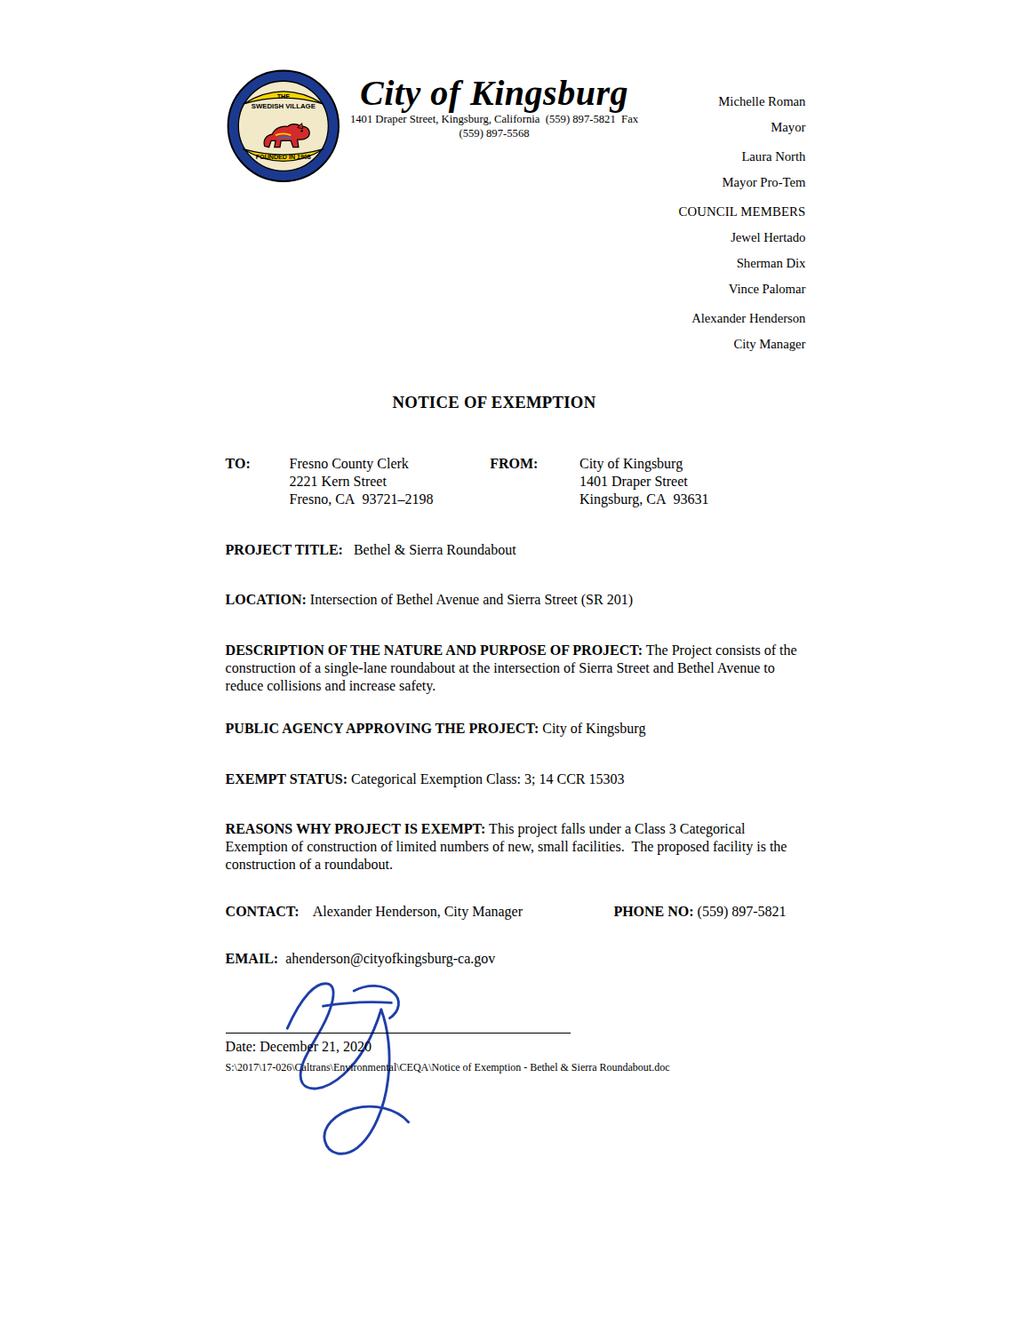THE SWEDISH VILLAGE FOUNDED IN 1908
City of Kingsburg
1401 Draper Street, Kingsburg, California (559) 897-5821 Fax (559) 897-5568
Michelle Roman
Mayor
Laura North
Mayor Pro-Tem
COUNCIL MEMBERS
Jewel Hertado
Sherman Dix
Vince Palomar
Alexander Henderson
City Manager
NOTICE OF EXEMPTION
TO:
Fresno County Clerk
2221 Kern Street
Fresno, CA 93721–2198
FROM:
City of Kingsburg
1401 Draper Street
Kingsburg, CA 93631
PROJECT TITLE: Bethel & Sierra Roundabout
LOCATION: Intersection of Bethel Avenue and Sierra Street (SR 201)
DESCRIPTION OF THE NATURE AND PURPOSE OF PROJECT: The Project consists of the construction of a single-lane roundabout at the intersection of Sierra Street and Bethel Avenue to reduce collisions and increase safety.
PUBLIC AGENCY APPROVING THE PROJECT: City of Kingsburg
EXEMPT STATUS: Categorical Exemption Class: 3; 14 CCR 15303
REASONS WHY PROJECT IS EXEMPT: This project falls under a Class 3 Categorical Exemption of construction of limited numbers of new, small facilities. The proposed facility is the construction of a roundabout.
CONTACT: Alexander Henderson, City Manager
PHONE NO: (559) 897-5821
EMAIL: ahenderson@cityofkingsburg-ca.gov
Date: December 21, 2020
S:\2017\17-026\Caltrans\Environmental\CEQA\Notice of Exemption - Bethel & Sierra Roundabout.doc